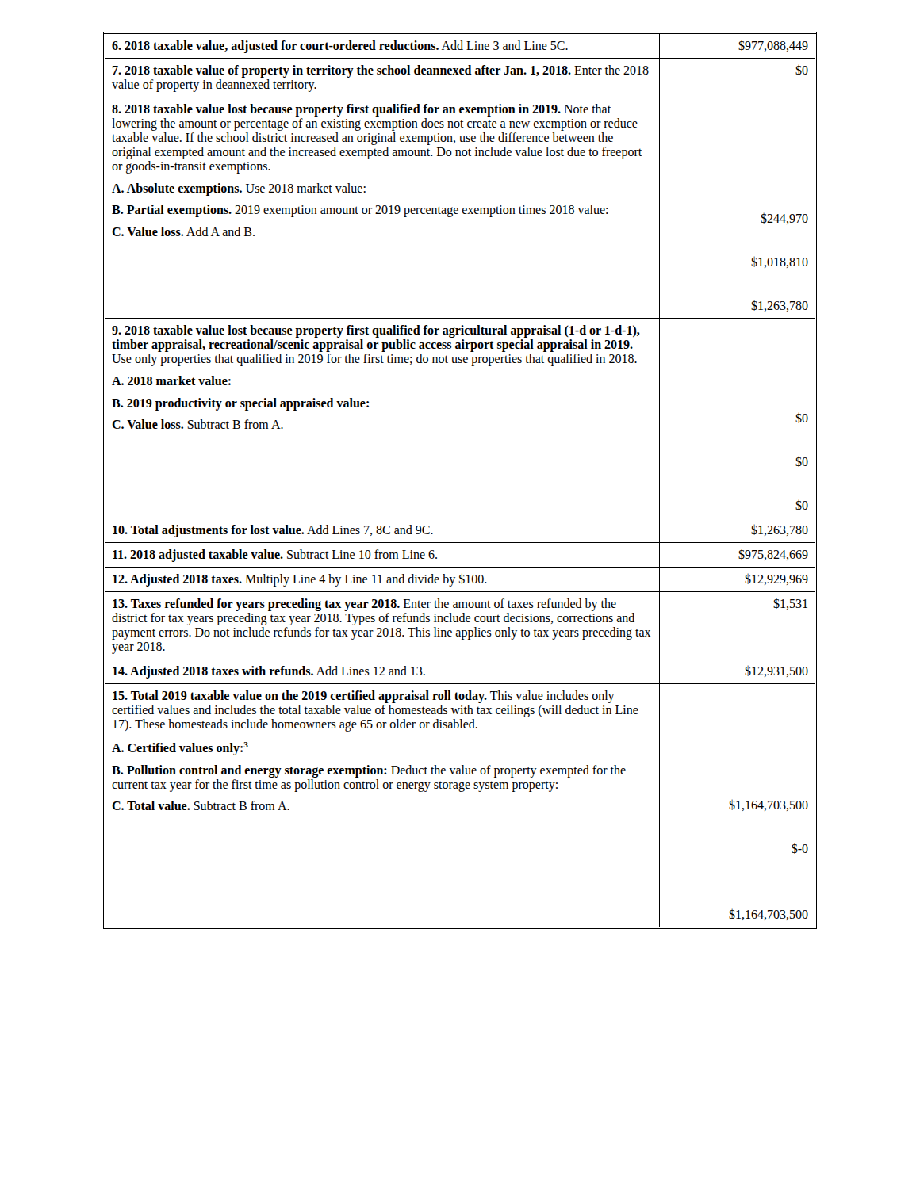| 6. 2018 taxable value, adjusted for court-ordered reductions. Add Line 3 and Line 5C. | $977,088,449 |
| 7. 2018 taxable value of property in territory the school deannexed after Jan. 1, 2018. Enter the 2018 value of property in deannexed territory. | $0 |
| 8. 2018 taxable value lost because property first qualified for an exemption in 2019. Note that lowering the amount or percentage of an existing exemption does not create a new exemption or reduce taxable value. If the school district increased an original exemption, use the difference between the original exempted amount and the increased exempted amount. Do not include value lost due to freeport or goods-in-transit exemptions. A. Absolute exemptions. Use 2018 market value: B. Partial exemptions. 2019 exemption amount or 2019 percentage exemption times 2018 value: C. Value loss. Add A and B. | $244,970 $1,018,810 $1,263,780 |
| 9. 2018 taxable value lost because property first qualified for agricultural appraisal (1-d or 1-d-1), timber appraisal, recreational/scenic appraisal or public access airport special appraisal in 2019. Use only properties that qualified in 2019 for the first time; do not use properties that qualified in 2018. A. 2018 market value: B. 2019 productivity or special appraised value: C. Value loss. Subtract B from A. | $0 $0 $0 |
| 10. Total adjustments for lost value. Add Lines 7, 8C and 9C. | $1,263,780 |
| 11. 2018 adjusted taxable value. Subtract Line 10 from Line 6. | $975,824,669 |
| 12. Adjusted 2018 taxes. Multiply Line 4 by Line 11 and divide by $100. | $12,929,969 |
| 13. Taxes refunded for years preceding tax year 2018. Enter the amount of taxes refunded by the district for tax years preceding tax year 2018. Types of refunds include court decisions, corrections and payment errors. Do not include refunds for tax year 2018. This line applies only to tax years preceding tax year 2018. | $1,531 |
| 14. Adjusted 2018 taxes with refunds. Add Lines 12 and 13. | $12,931,500 |
| 15. Total 2019 taxable value on the 2019 certified appraisal roll today. This value includes only certified values and includes the total taxable value of homesteads with tax ceilings (will deduct in Line 17). These homesteads include homeowners age 65 or older or disabled. A. Certified values only: 3 B. Pollution control and energy storage exemption: Deduct the value of property exempted for the current tax year for the first time as pollution control or energy storage system property: C. Total value. Subtract B from A. | $1,164,703,500 $-0 $1,164,703,500 |